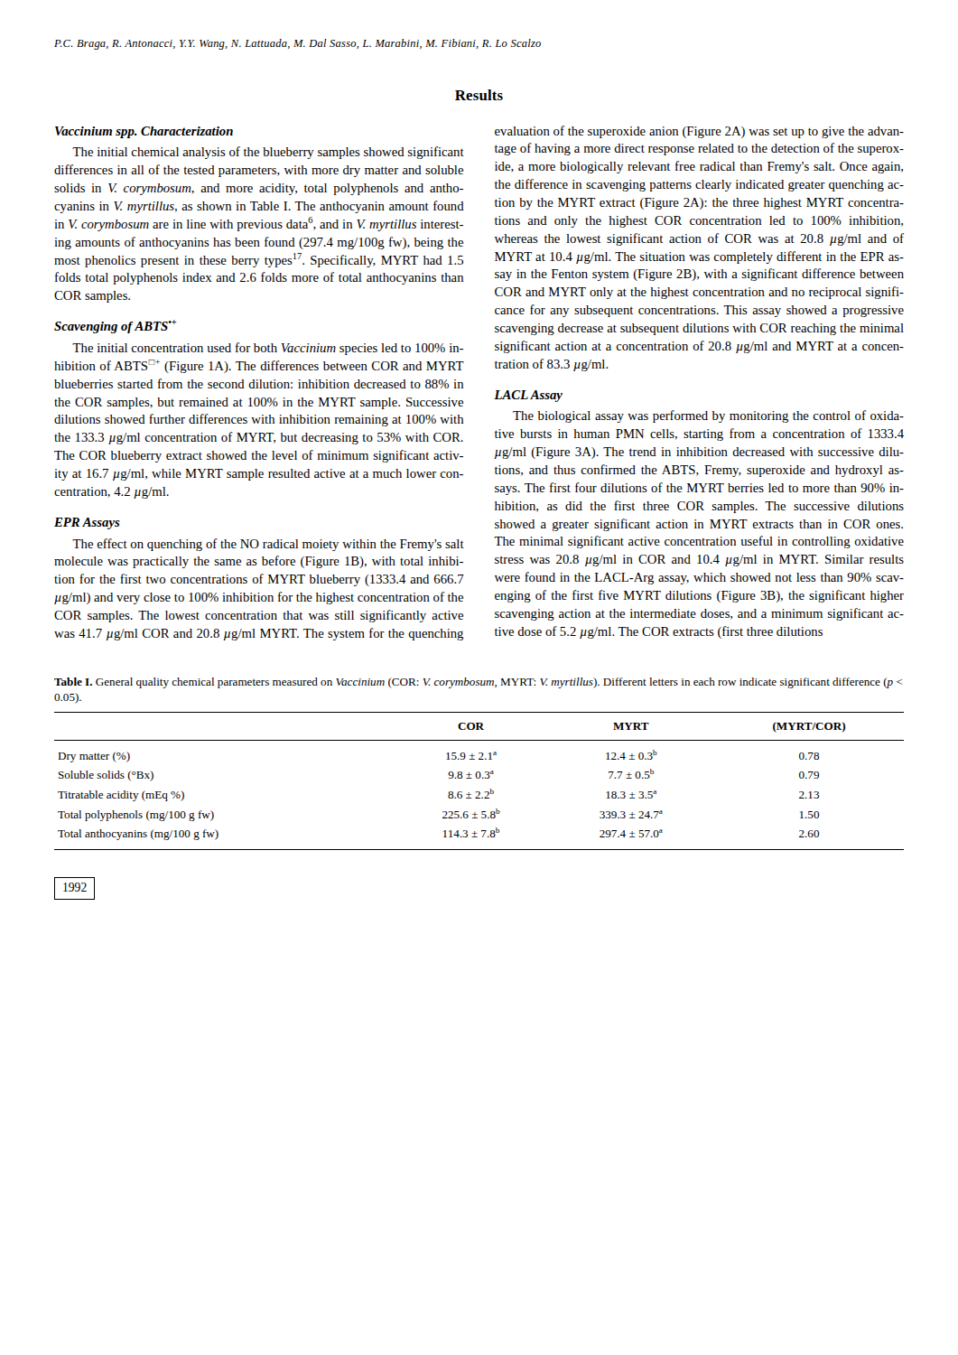P.C. Braga, R. Antonacci, Y.Y. Wang, N. Lattuada, M. Dal Sasso, L. Marabini, M. Fibiani, R. Lo Scalzo
Results
Vaccinium spp. Characterization
The initial chemical analysis of the blueberry samples showed significant differences in all of the tested parameters, with more dry matter and soluble solids in V. corymbosum, and more acidity, total polyphenols and anthocyanins in V. myrtillus, as shown in Table I. The anthocyanin amount found in V. corymbosum are in line with previous data6, and in V. myrtillus interesting amounts of anthocyanins has been found (297.4 mg/100g fw), being the most phenolics present in these berry types17. Specifically, MYRT had 1.5 folds total polyphenols index and 2.6 folds more of total anthocyanins than COR samples.
Scavenging of ABTS•+
The initial concentration used for both Vaccinium species led to 100% inhibition of ABTS□+ (Figure 1A). The differences between COR and MYRT blueberries started from the second dilution: inhibition decreased to 88% in the COR samples, but remained at 100% in the MYRT sample. Successive dilutions showed further differences with inhibition remaining at 100% with the 133.3 µg/ml concentration of MYRT, but decreasing to 53% with COR. The COR blueberry extract showed the level of minimum significant activity at 16.7 µg/ml, while MYRT sample resulted active at a much lower concentration, 4.2 µg/ml.
EPR Assays
The effect on quenching of the NO radical moiety within the Fremy's salt molecule was practically the same as before (Figure 1B), with total inhibition for the first two concentrations of MYRT blueberry (1333.4 and 666.7 µg/ml) and very close to 100% inhibition for the highest concentration of the COR samples. The lowest concentration that was still significantly active was 41.7 µg/ml COR and 20.8 µg/ml MYRT. The system for the quenching evaluation of the superoxide anion (Figure 2A) was set up to give the advantage of having a more direct response related to the detection of the superoxide, a more biologically relevant free radical than Fremy's salt. Once again, the difference in scavenging patterns clearly indicated greater quenching action by the MYRT extract (Figure 2A): the three highest MYRT concentrations and only the highest COR concentration led to 100% inhibition, whereas the lowest significant action of COR was at 20.8 µg/ml and of MYRT at 10.4 µg/ml. The situation was completely different in the EPR assay in the Fenton system (Figure 2B), with a significant difference between COR and MYRT only at the highest concentration and no reciprocal significance for any subsequent concentrations. This assay showed a progressive scavenging decrease at subsequent dilutions with COR reaching the minimal significant action at a concentration of 20.8 µg/ml and MYRT at a concentration of 83.3 µg/ml.
LACL Assay
The biological assay was performed by monitoring the control of oxidative bursts in human PMN cells, starting from a concentration of 1333.4 µg/ml (Figure 3A). The trend in inhibition decreased with successive dilutions, and thus confirmed the ABTS, Fremy, superoxide and hydroxyl assays. The first four dilutions of the MYRT berries led to more than 90% inhibition, as did the first three COR samples. The successive dilutions showed a greater significant action in MYRT extracts than in COR ones. The minimal significant active concentration useful in controlling oxidative stress was 20.8 µg/ml in COR and 10.4 µg/ml in MYRT. Similar results were found in the LACL-Arg assay, which showed not less than 90% scavenging of the first five MYRT dilutions (Figure 3B), the significant higher scavenging action at the intermediate doses, and a minimum significant active dose of 5.2 µg/ml. The COR extracts (first three dilutions
Table I. General quality chemical parameters measured on Vaccinium (COR: V. corymbosum, MYRT: V. myrtillus). Different letters in each row indicate significant difference (p < 0.05).
| | COR | MYRT | (MYRT/COR) |
| --- | --- | --- | --- |
| Dry matter (%) | 15.9 ± 2.1 a | 12.4 ± 0.3 b | 0.78 |
| Soluble solids (°Bx) | 9.8 ± 0.3 a | 7.7 ± 0.5 b | 0.79 |
| Titratable acidity (mEq %) | 8.6 ± 2.2 b | 18.3 ± 3.5 a | 2.13 |
| Total polyphenols (mg/100 g fw) | 225.6 ± 5.8 b | 339.3 ± 24.7 a | 1.50 |
| Total anthocyanins (mg/100 g fw) | 114.3 ± 7.8 b | 297.4 ± 57.0 a | 2.60 |
1992